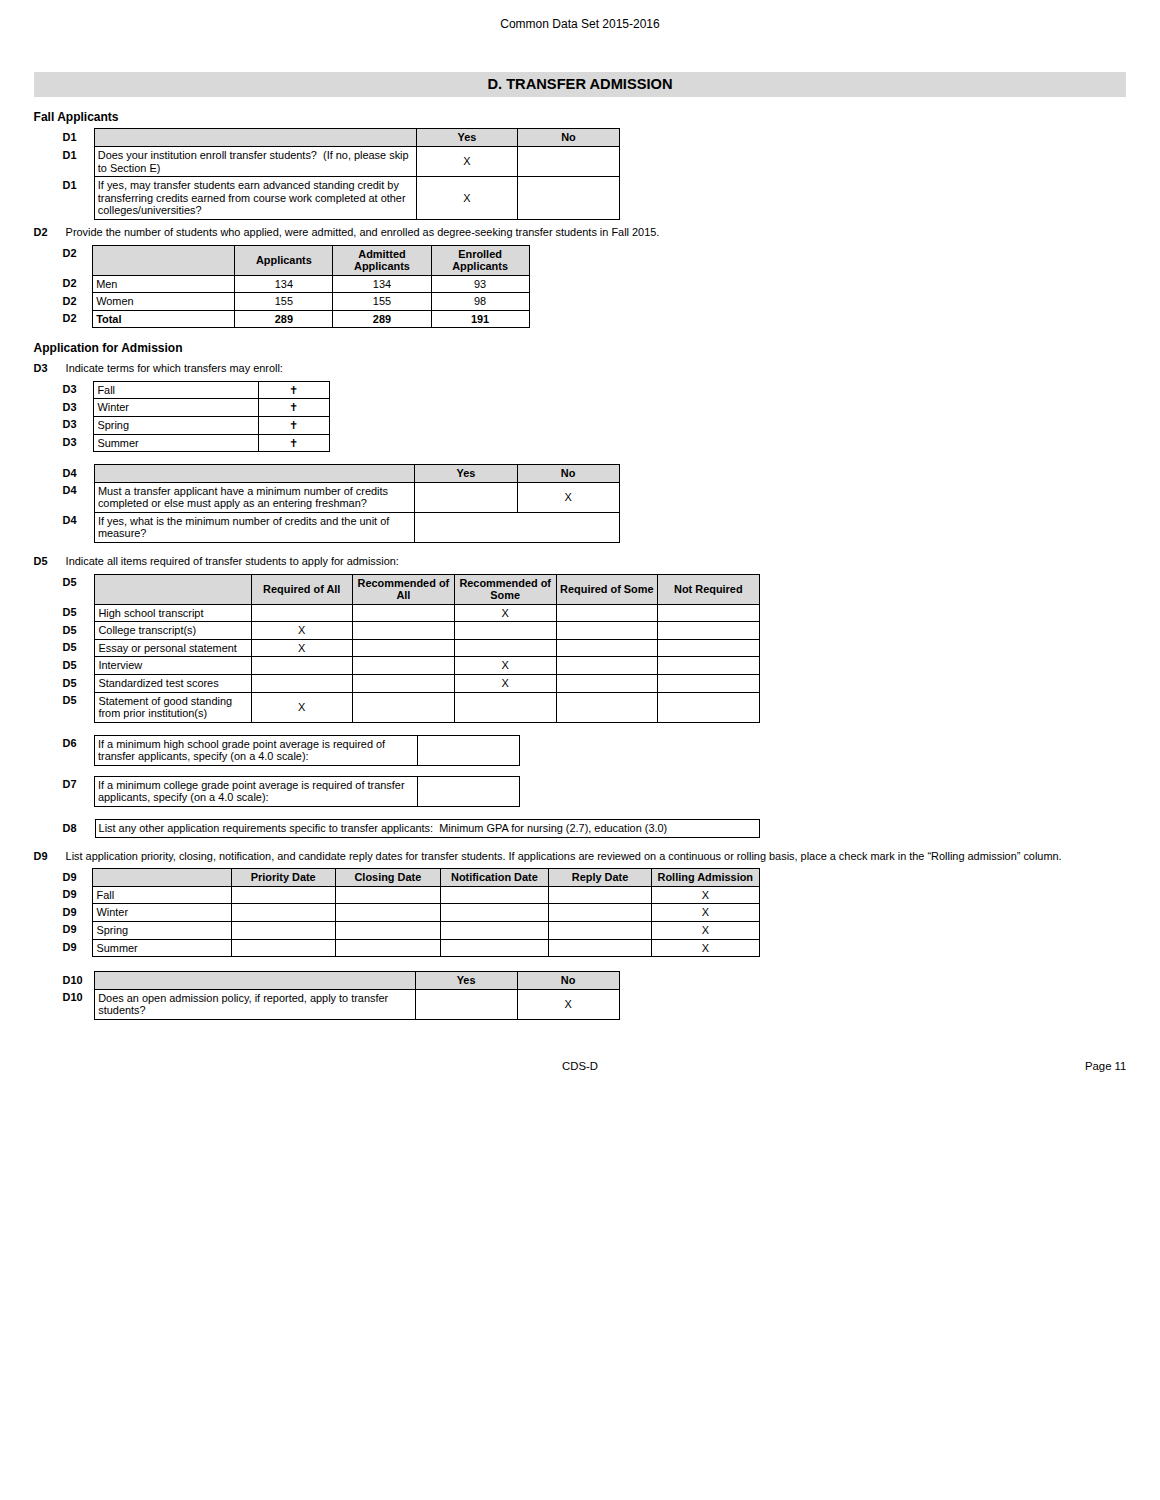Common Data Set 2015-2016
D. TRANSFER ADMISSION
Fall Applicants
| D1 | | Yes | No |
| D1 | Does your institution enroll transfer students? (If no, please skip to Section E) | X | |
| D1 | If yes, may transfer students earn advanced standing credit by transferring credits earned from course work completed at other colleges/universities? | X | |
D2
Provide the number of students who applied, were admitted, and enrolled as degree-seeking transfer students in Fall 2015.
| D2 | | Applicants | Admitted Applicants | Enrolled Applicants |
| D2 | Men | 134 | 134 | 93 |
| D2 | Women | 155 | 155 | 98 |
| D2 | Total | 289 | 289 | 191 |
Application for Admission
D3
Indicate terms for which transfers may enroll:
| D3 | Fall | ✝ |
| D3 | Winter | ✝ |
| D3 | Spring | ✝ |
| D3 | Summer | ✝ |
| D4 | | Yes | No |
| D4 | Must a transfer applicant have a minimum number of credits completed or else must apply as an entering freshman? | | X |
| D4 | If yes, what is the minimum number of credits and the unit of measure? | |
D5
Indicate all items required of transfer students to apply for admission:
| D5 | | Required of All | Recommended of All | Recommended of Some | Required of Some | Not Required |
| D5 | High school transcript | | | X | | |
| D5 | College transcript(s) | X | | | | |
| D5 | Essay or personal statement | X | | | | |
| D5 | Interview | | | X | | |
| D5 | Standardized test scores | | | X | | |
| D5 | Statement of good standing from prior institution(s) | X | | | | |
| D6 | If a minimum high school grade point average is required of transfer applicants, specify (on a 4.0 scale): | |
| D7 | If a minimum college grade point average is required of transfer applicants, specify (on a 4.0 scale): | |
| D8 | List any other application requirements specific to transfer applicants: Minimum GPA for nursing (2.7), education (3.0) |
D9
List application priority, closing, notification, and candidate reply dates for transfer students. If applications are reviewed on a continuous or rolling basis, place a check mark in the “Rolling admission” column.
| D9 | | Priority Date | Closing Date | Notification Date | Reply Date | Rolling Admission |
| D9 | Fall | | | | | X |
| D9 | Winter | | | | | X |
| D9 | Spring | | | | | X |
| D9 | Summer | | | | | X |
| D10 | | Yes | No |
| D10 | Does an open admission policy, if reported, apply to transfer students? | | X |
CDS-D
Page 11